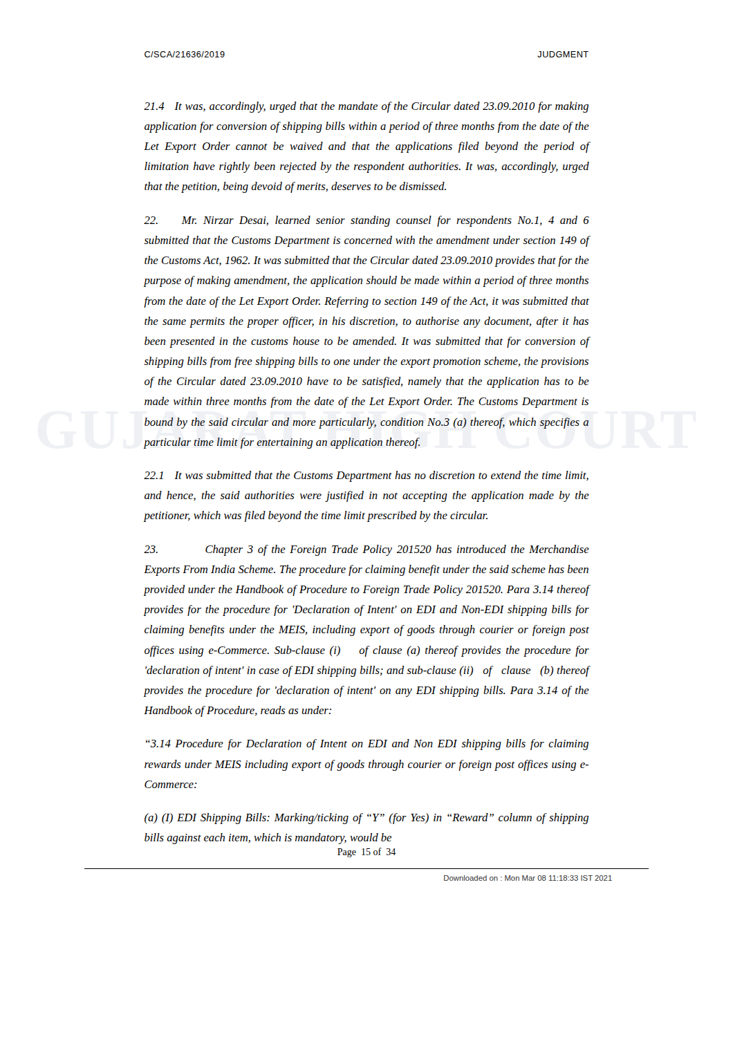GUJARAT HIGH COURT
C/SCA/21636/2019
JUDGMENT
21.4 It was, accordingly, urged that the mandate of the Circular dated 23.09.2010 for making application for conversion of shipping bills within a period of three months from the date of the Let Export Order cannot be waived and that the applications filed beyond the period of limitation have rightly been rejected by the respondent authorities. It was, accordingly, urged that the petition, being devoid of merits, deserves to be dismissed.
22. Mr. Nirzar Desai, learned senior standing counsel for respondents No.1, 4 and 6 submitted that the Customs Department is concerned with the amendment under section 149 of the Customs Act, 1962. It was submitted that the Circular dated 23.09.2010 provides that for the purpose of making amendment, the application should be made within a period of three months from the date of the Let Export Order. Referring to section 149 of the Act, it was submitted that the same permits the proper officer, in his discretion, to authorise any document, after it has been presented in the customs house to be amended. It was submitted that for conversion of shipping bills from free shipping bills to one under the export promotion scheme, the provisions of the Circular dated 23.09.2010 have to be satisfied, namely that the application has to be made within three months from the date of the Let Export Order. The Customs Department is bound by the said circular and more particularly, condition No.3 (a) thereof, which specifies a particular time limit for entertaining an application thereof.
22.1 It was submitted that the Customs Department has no discretion to extend the time limit, and hence, the said authorities were justified in not accepting the application made by the petitioner, which was filed beyond the time limit prescribed by the circular.
23. Chapter 3 of the Foreign Trade Policy 201520 has introduced the Merchandise Exports From India Scheme. The procedure for claiming benefit under the said scheme has been provided under the Handbook of Procedure to Foreign Trade Policy 201520. Para 3.14 thereof provides for the procedure for 'Declaration of Intent' on EDI and Non-EDI shipping bills for claiming benefits under the MEIS, including export of goods through courier or foreign post offices using e-Commerce. Sub-clause (i) of clause (a) thereof provides the procedure for 'declaration of intent' in case of EDI shipping bills; and sub-clause (ii) of clause (b) thereof provides the procedure for 'declaration of intent' on any EDI shipping bills. Para 3.14 of the Handbook of Procedure, reads as under:
“3.14 Procedure for Declaration of Intent on EDI and Non EDI shipping bills for claiming rewards under MEIS including export of goods through courier or foreign post offices using e-Commerce:
(a) (I) EDI Shipping Bills: Marking/ticking of “Y” (for Yes) in “Reward” column of shipping bills against each item, which is mandatory, would be
Page 15 of 34
Downloaded on : Mon Mar 08 11:18:33 IST 2021